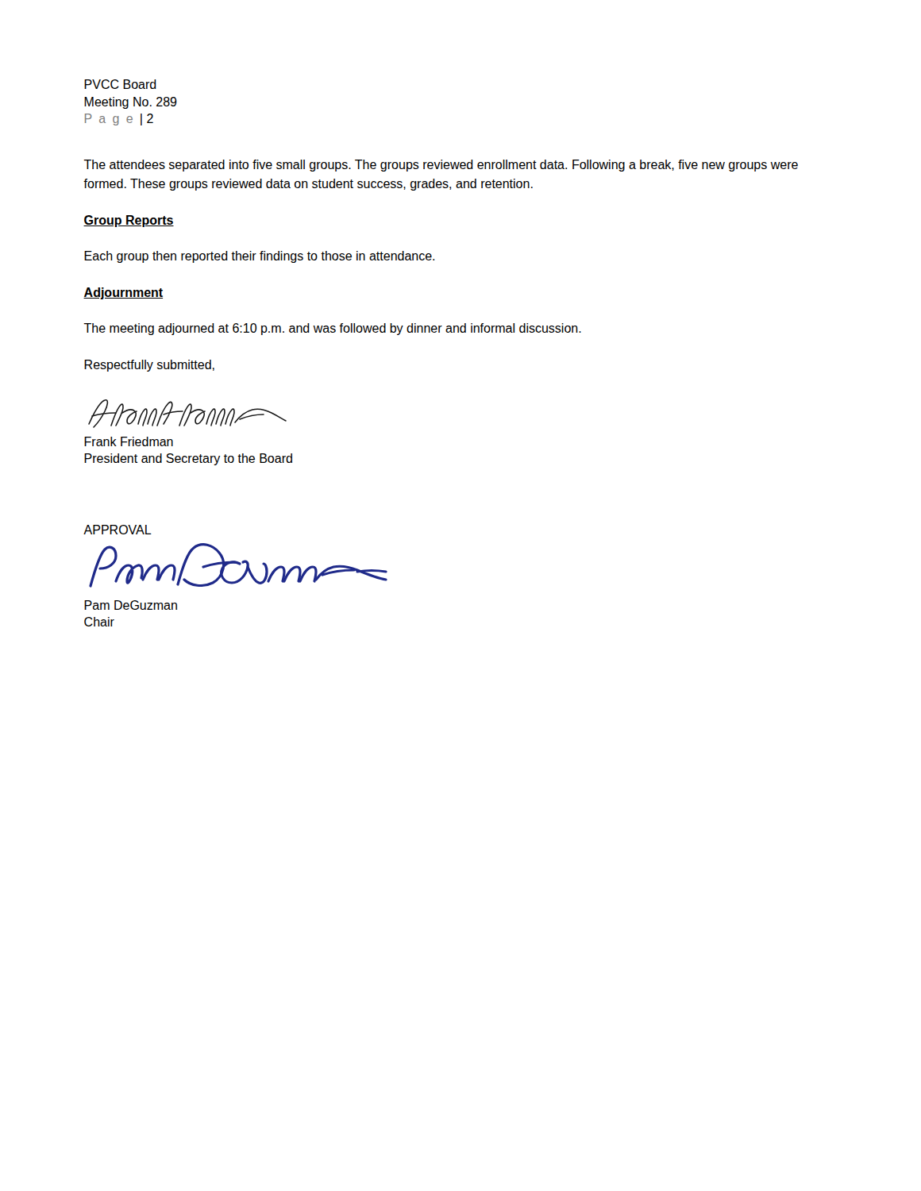PVCC Board
Meeting No. 289
P a g e | 2
The attendees separated into five small groups. The groups reviewed enrollment data. Following a break, five new groups were formed. These groups reviewed data on student success, grades, and retention.
Group Reports
Each group then reported their findings to those in attendance.
Adjournment
The meeting adjourned at 6:10 p.m. and was followed by dinner and informal discussion.
Respectfully submitted,
Frank Friedman
President and Secretary to the Board
APPROVAL
Pam DeGuzman
Chair